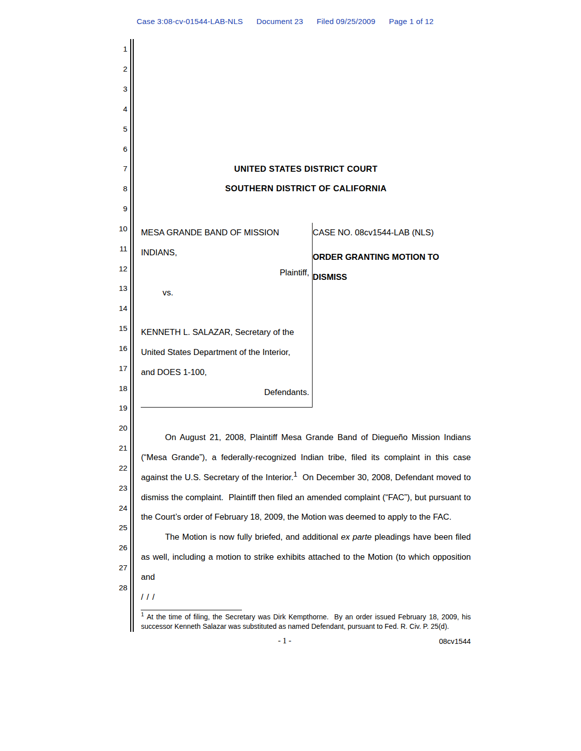Case 3:08-cv-01544-LAB-NLS Document 23 Filed 09/25/2009 Page 1 of 12
1
2
3
4
5
6
7
8
9
10
11
12
13
14
15
16
17
18
19
20
21
22
23
24
25
26
27
28
UNITED STATES DISTRICT COURT
SOUTHERN DISTRICT OF CALIFORNIA
| MESA GRANDE BAND OF MISSION INDIANS, Plaintiff, vs. KENNETH L. SALAZAR, Secretary of the United States Department of the Interior, and DOES 1-100, Defendants. | CASE NO. 08cv1544-LAB (NLS) ORDER GRANTING MOTION TO DISMISS |
On August 21, 2008, Plaintiff Mesa Grande Band of Diegueño Mission Indians (“Mesa Grande”), a federally-recognized Indian tribe, filed its complaint in this case against the U.S. Secretary of the Interior.1 On December 30, 2008, Defendant moved to dismiss the complaint. Plaintiff then filed an amended complaint (“FAC”), but pursuant to the Court’s order of February 18, 2009, the Motion was deemed to apply to the FAC.
The Motion is now fully briefed, and additional ex parte pleadings have been filed as well, including a motion to strike exhibits attached to the Motion (to which opposition and
/ / /
1 At the time of filing, the Secretary was Dirk Kempthorne. By an order issued February 18, 2009, his successor Kenneth Salazar was substituted as named Defendant, pursuant to Fed. R. Civ. P. 25(d).
- 1 -
08cv1544